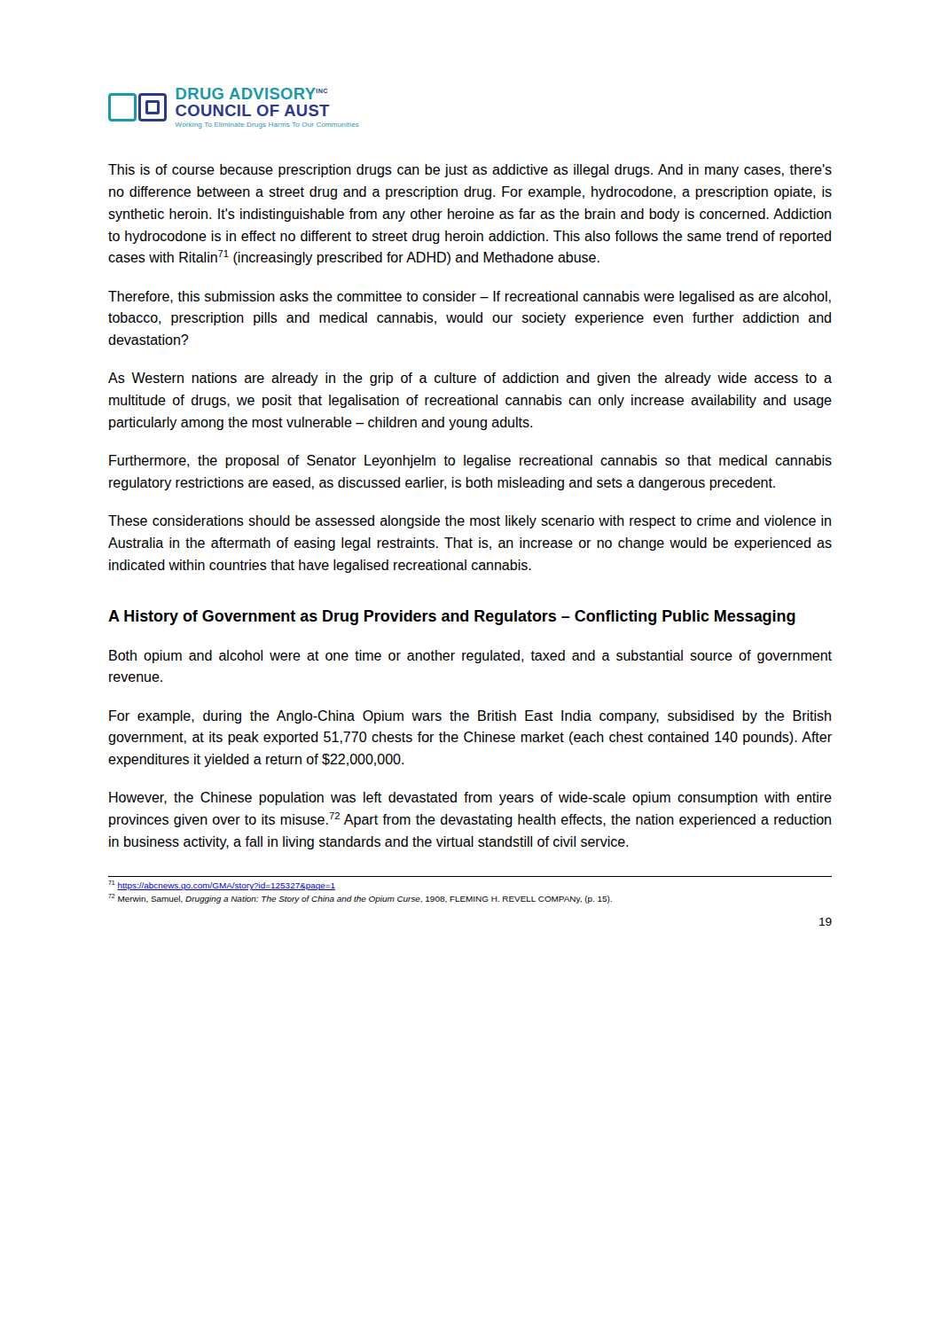DRUG ADVISORYINC
COUNCIL OF AUST
Working To Eliminate Drugs Harms To Our Communities
This is of course because prescription drugs can be just as addictive as illegal drugs. And in many cases, there's no difference between a street drug and a prescription drug. For example, hydrocodone, a prescription opiate, is synthetic heroin. It's indistinguishable from any other heroine as far as the brain and body is concerned. Addiction to hydrocodone is in effect no different to street drug heroin addiction. This also follows the same trend of reported cases with Ritalin71 (increasingly prescribed for ADHD) and Methadone abuse.
Therefore, this submission asks the committee to consider – If recreational cannabis were legalised as are alcohol, tobacco, prescription pills and medical cannabis, would our society experience even further addiction and devastation?
As Western nations are already in the grip of a culture of addiction and given the already wide access to a multitude of drugs, we posit that legalisation of recreational cannabis can only increase availability and usage particularly among the most vulnerable – children and young adults.
Furthermore, the proposal of Senator Leyonhjelm to legalise recreational cannabis so that medical cannabis regulatory restrictions are eased, as discussed earlier, is both misleading and sets a dangerous precedent.
These considerations should be assessed alongside the most likely scenario with respect to crime and violence in Australia in the aftermath of easing legal restraints. That is, an increase or no change would be experienced as indicated within countries that have legalised recreational cannabis.
A History of Government as Drug Providers and Regulators – Conflicting Public Messaging
Both opium and alcohol were at one time or another regulated, taxed and a substantial source of government revenue.
For example, during the Anglo-China Opium wars the British East India company, subsidised by the British government, at its peak exported 51,770 chests for the Chinese market (each chest contained 140 pounds). After expenditures it yielded a return of $22,000,000.
However, the Chinese population was left devastated from years of wide-scale opium consumption with entire provinces given over to its misuse.72 Apart from the devastating health effects, the nation experienced a reduction in business activity, a fall in living standards and the virtual standstill of civil service.
71 https://abcnews.go.com/GMA/story?id=125327&page=1
72 Merwin, Samuel, Drugging a Nation: The Story of China and the Opium Curse, 1908, FLEMING H. REVELL COMPANy, (p. 15).
19